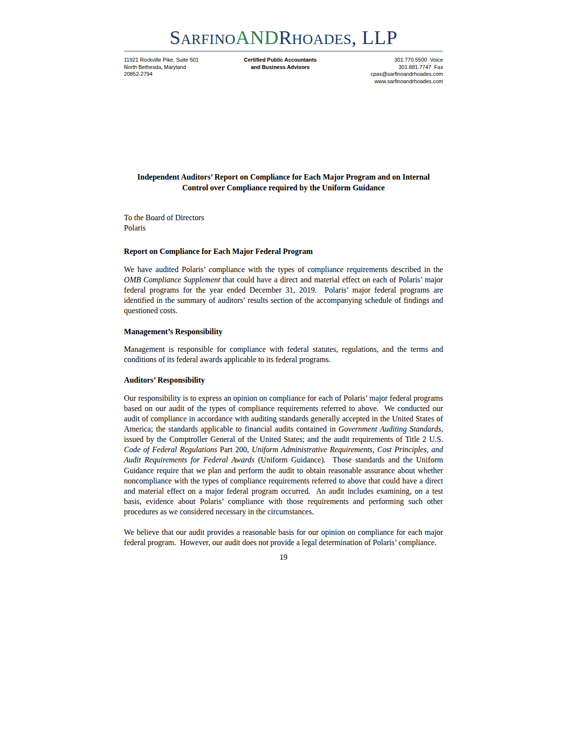SARFINO AND RHOADES, LLP
11921 Rockville Pike, Suite 501
North Bethesda, Maryland
20852-2794
Certified Public Accountants
and Business Advisors
301.770.5500 Voice
301.881.7747 Fax
cpas@sarfinoandrhoades.com
www.sarfinoandrhoades.com
Independent Auditors’ Report on Compliance for Each Major Program and on Internal Control over Compliance required by the Uniform Guidance
To the Board of Directors
Polaris
Report on Compliance for Each Major Federal Program
We have audited Polaris’ compliance with the types of compliance requirements described in the OMB Compliance Supplement that could have a direct and material effect on each of Polaris’ major federal programs for the year ended December 31, 2019. Polaris’ major federal programs are identified in the summary of auditors’ results section of the accompanying schedule of findings and questioned costs.
Management’s Responsibility
Management is responsible for compliance with federal statutes, regulations, and the terms and conditions of its federal awards applicable to its federal programs.
Auditors’ Responsibility
Our responsibility is to express an opinion on compliance for each of Polaris’ major federal programs based on our audit of the types of compliance requirements referred to above. We conducted our audit of compliance in accordance with auditing standards generally accepted in the United States of America; the standards applicable to financial audits contained in Government Auditing Standards, issued by the Comptroller General of the United States; and the audit requirements of Title 2 U.S. Code of Federal Regulations Part 200, Uniform Administrative Requirements, Cost Principles, and Audit Requirements for Federal Awards (Uniform Guidance). Those standards and the Uniform Guidance require that we plan and perform the audit to obtain reasonable assurance about whether noncompliance with the types of compliance requirements referred to above that could have a direct and material effect on a major federal program occurred. An audit includes examining, on a test basis, evidence about Polaris’ compliance with those requirements and performing such other procedures as we considered necessary in the circumstances.
We believe that our audit provides a reasonable basis for our opinion on compliance for each major federal program. However, our audit does not provide a legal determination of Polaris’ compliance.
19